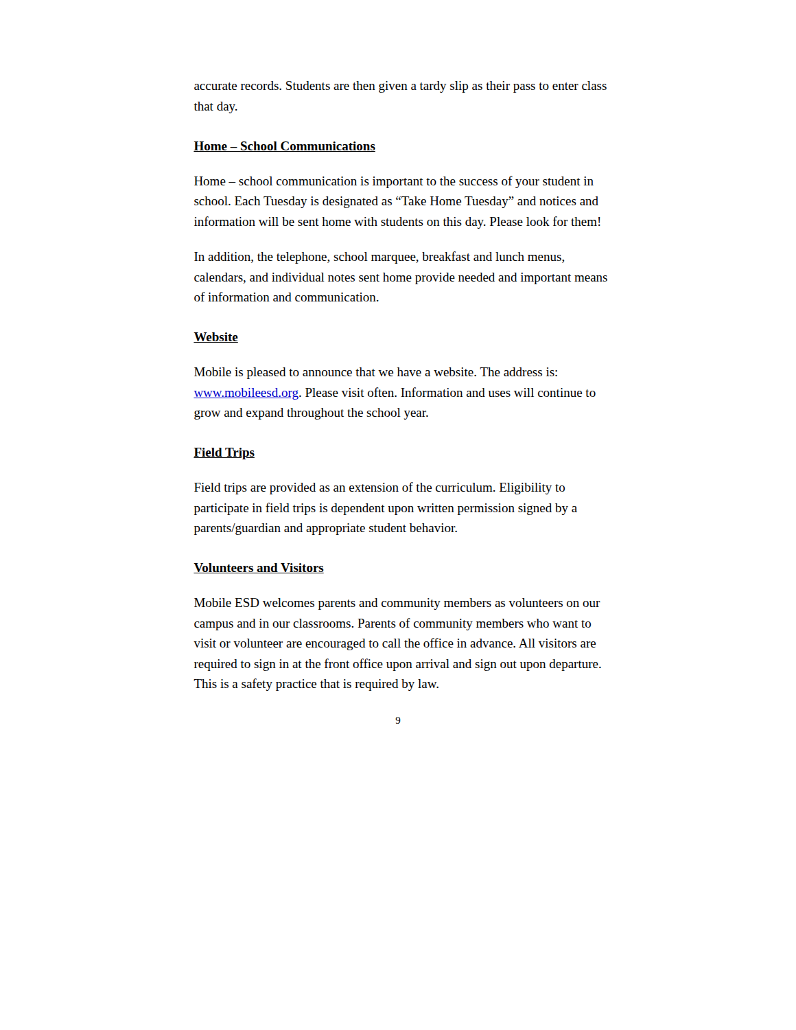accurate records. Students are then given a tardy slip as their pass to enter class that day.
Home – School Communications
Home – school communication is important to the success of your student in school. Each Tuesday is designated as “Take Home Tuesday” and notices and information will be sent home with students on this day. Please look for them!
In addition, the telephone, school marquee, breakfast and lunch menus, calendars, and individual notes sent home provide needed and important means of information and communication.
Website
Mobile is pleased to announce that we have a website. The address is: www.mobileesd.org. Please visit often. Information and uses will continue to grow and expand throughout the school year.
Field Trips
Field trips are provided as an extension of the curriculum. Eligibility to participate in field trips is dependent upon written permission signed by a parents/guardian and appropriate student behavior.
Volunteers and Visitors
Mobile ESD welcomes parents and community members as volunteers on our campus and in our classrooms. Parents of community members who want to visit or volunteer are encouraged to call the office in advance. All visitors are required to sign in at the front office upon arrival and sign out upon departure. This is a safety practice that is required by law.
9